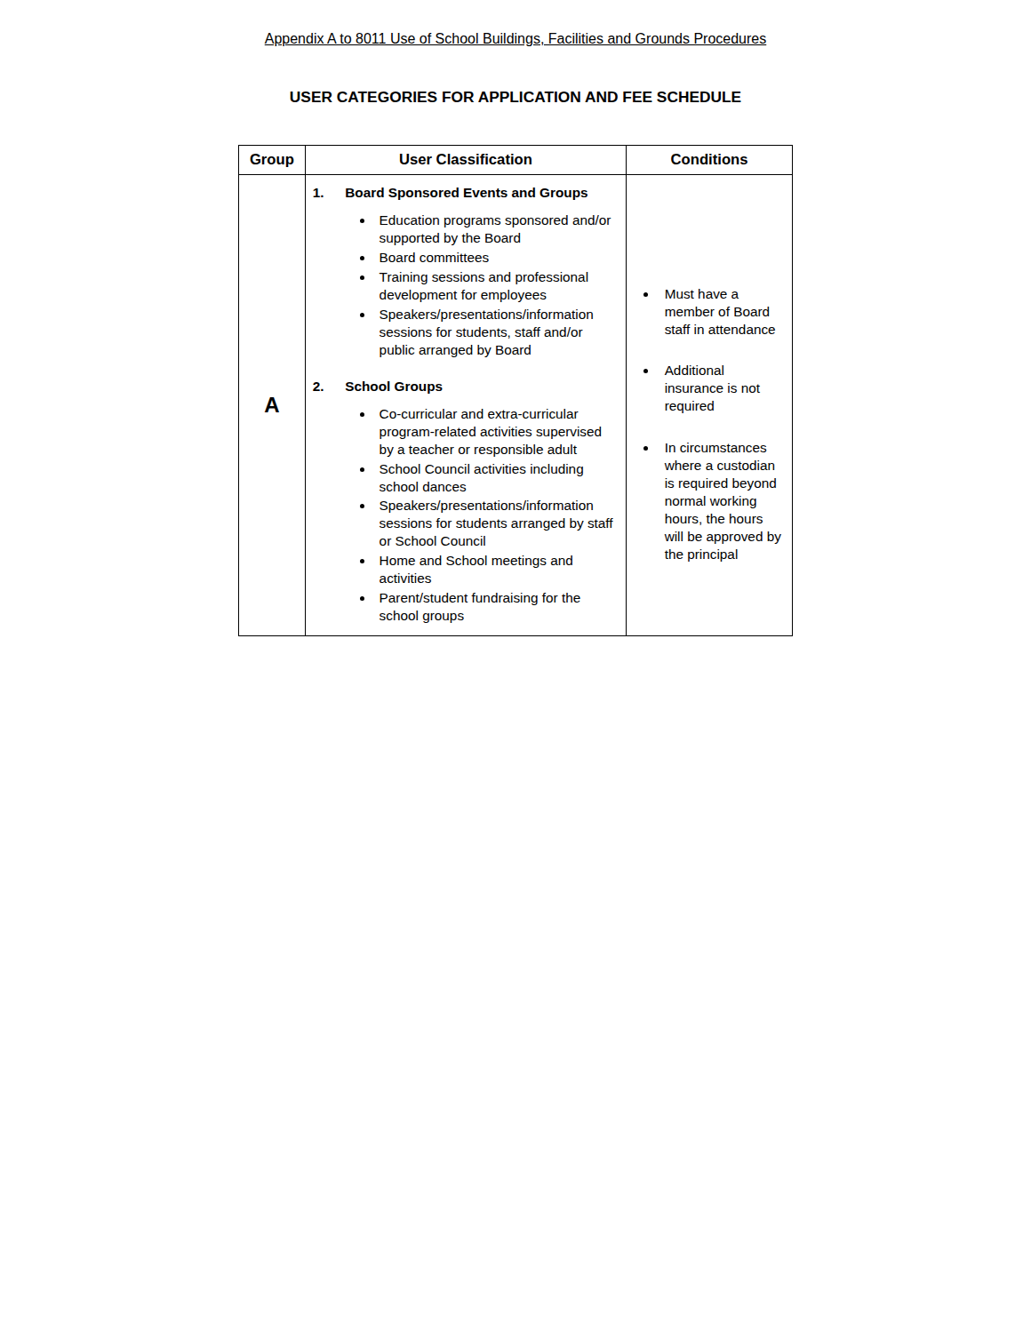Appendix A to 8011 Use of School Buildings, Facilities and Grounds Procedures
USER CATEGORIES FOR APPLICATION AND FEE SCHEDULE
| Group | User Classification | Conditions |
| --- | --- | --- |
| A | 1. Board Sponsored Events and Groups Education programs sponsored and/or supported by the Board Board committees Training sessions and professional development for employees Speakers/presentations/information sessions for students, staff and/or public arranged by Board 2. School Groups Co-curricular and extra-curricular program-related activities supervised by a teacher or responsible adult School Council activities including school dances Speakers/presentations/information sessions for students arranged by staff or School Council Home and School meetings and activities Parent/student fundraising for the school groups | Must have a member of Board staff in attendance Additional insurance is not required In circumstances where a custodian is required beyond normal working hours, the hours will be approved by the principal |